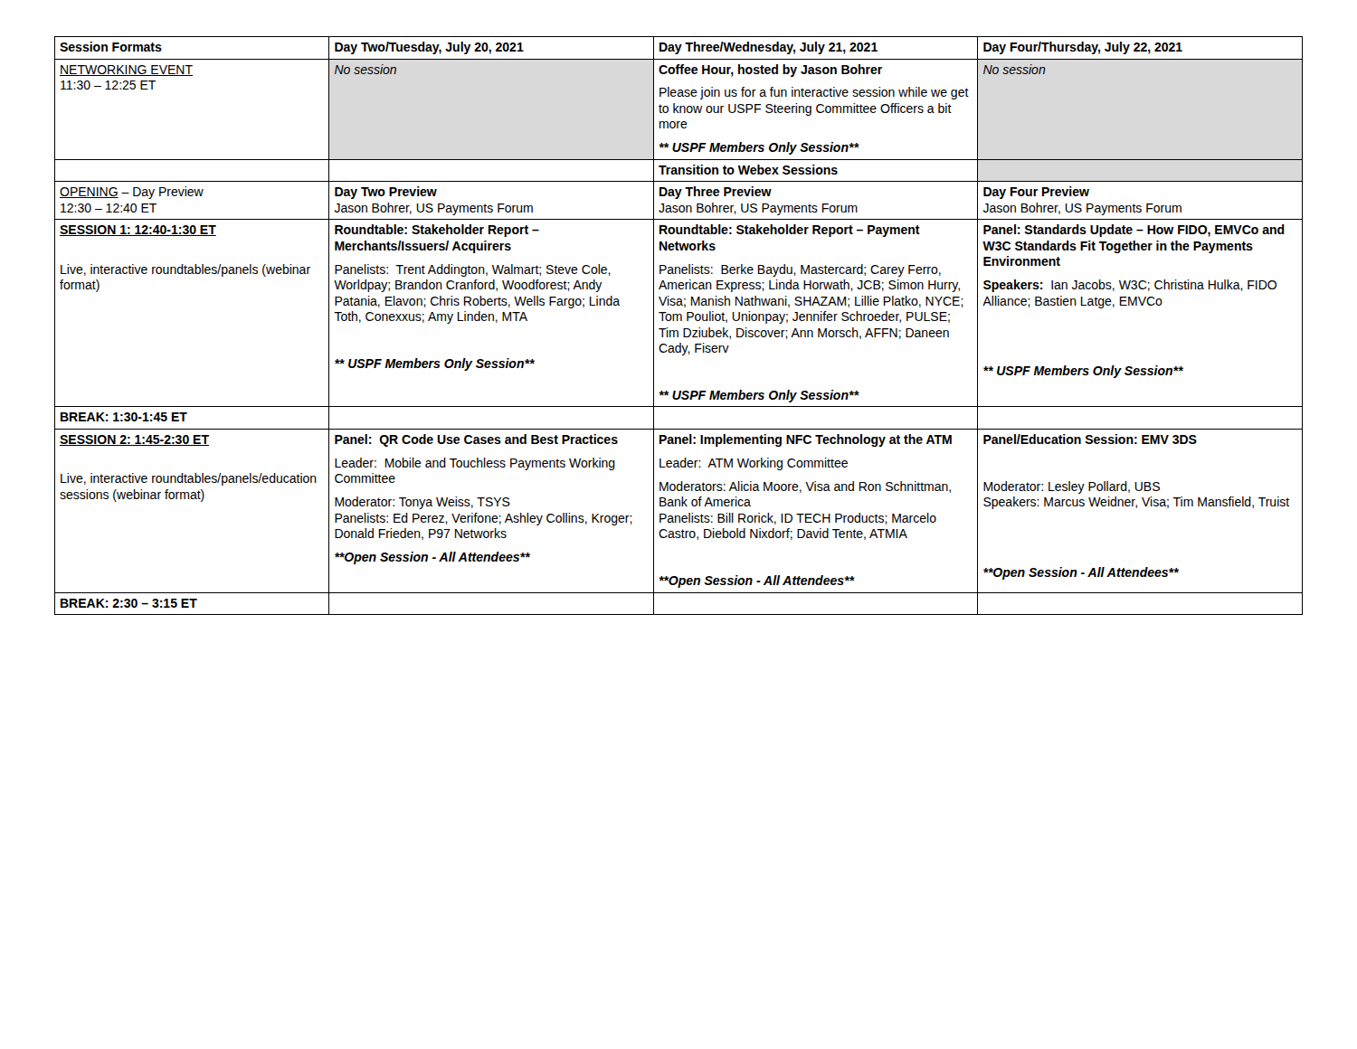| Session Formats | Day Two/Tuesday, July 20, 2021 | Day Three/Wednesday, July 21, 2021 | Day Four/Thursday, July 22, 2021 |
| NETWORKING EVENT 11:30 – 12:25 ET | No session | Coffee Hour, hosted by Jason Bohrer Please join us for a fun interactive session while we get to know our USPF Steering Committee Officers a bit more ** USPF Members Only Session** | No session |
| | | Transition to Webex Sessions | |
| OPENING – Day Preview 12:30 – 12:40 ET | Day Two Preview Jason Bohrer, US Payments Forum | Day Three Preview Jason Bohrer, US Payments Forum | Day Four Preview Jason Bohrer, US Payments Forum |
| SESSION 1: 12:40-1:30 ET Live, interactive roundtables/panels (webinar format) | Roundtable: Stakeholder Report – Merchants/Issuers/ Acquirers Panelists: Trent Addington, Walmart; Steve Cole, Worldpay; Brandon Cranford, Woodforest; Andy Patania, Elavon; Chris Roberts, Wells Fargo; Linda Toth, Conexxus; Amy Linden, MTA ** USPF Members Only Session** | Roundtable: Stakeholder Report – Payment Networks Panelists: Berke Baydu, Mastercard; Carey Ferro, American Express; Linda Horwath, JCB; Simon Hurry, Visa; Manish Nathwani, SHAZAM; Lillie Platko, NYCE; Tom Pouliot, Unionpay; Jennifer Schroeder, PULSE; Tim Dziubek, Discover; Ann Morsch, AFFN; Daneen Cady, Fiserv ** USPF Members Only Session** | Panel: Standards Update – How FIDO, EMVCo and W3C Standards Fit Together in the Payments Environment Speakers: Ian Jacobs, W3C; Christina Hulka, FIDO Alliance; Bastien Latge, EMVCo ** USPF Members Only Session** |
| BREAK: 1:30-1:45 ET | | | |
| SESSION 2: 1:45-2:30 ET Live, interactive roundtables/panels/education sessions (webinar format) | Panel: QR Code Use Cases and Best Practices Leader: Mobile and Touchless Payments Working Committee Moderator: Tonya Weiss, TSYS Panelists: Ed Perez, Verifone; Ashley Collins, Kroger; Donald Frieden, P97 Networks **Open Session - All Attendees** | Panel: Implementing NFC Technology at the ATM Leader: ATM Working Committee Moderators: Alicia Moore, Visa and Ron Schnittman, Bank of America Panelists: Bill Rorick, ID TECH Products; Marcelo Castro, Diebold Nixdorf; David Tente, ATMIA **Open Session - All Attendees** | Panel/Education Session: EMV 3DS Moderator: Lesley Pollard, UBS Speakers: Marcus Weidner, Visa; Tim Mansfield, Truist **Open Session - All Attendees** |
| BREAK: 2:30 – 3:15 ET | | | |